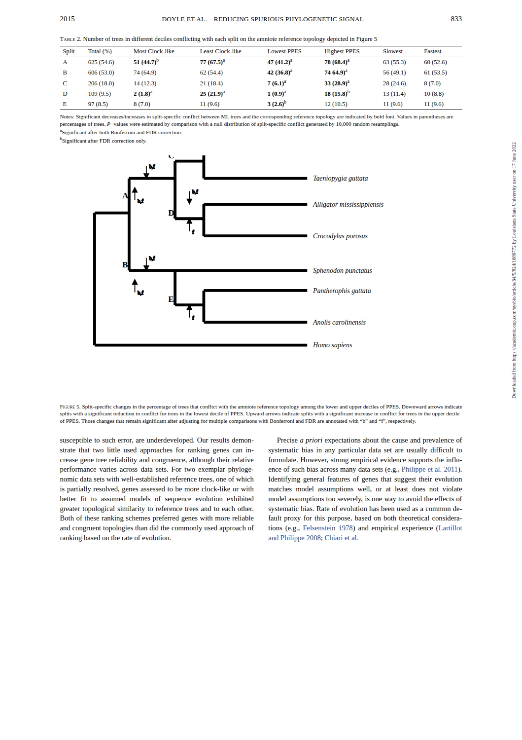Downloaded from https://academic.oup.com/sysbio/article/64/5/824/1686772 by Louisiana State University user on 17 June 2022
2015 DOYLE ET AL.—REDUCING SPURIOUS PHYLOGENETIC SIGNAL 833
Table 2. Number of trees in different deciles conflicting with each split on the amniote reference topology depicted in Figure 5
| Split | Total (%) | Most Clock-like | Least Clock-like | Lowest PPES | Highest PPES | Slowest | Fastest |
| --- | --- | --- | --- | --- | --- | --- | --- |
| A | 625 (54.6) | 51 (44.7) b | 77 (67.5) a | 47 (41.2) a | 78 (68.4) a | 63 (55.3) | 60 (52.6) |
| B | 606 (53.0) | 74 (64.9) | 62 (54.4) | 42 (36.8) a | 74 64.9) a | 56 (49.1) | 61 (53.5) |
| C | 206 (18.0) | 14 (12.3) | 21 (18.4) | 7 (6.1) a | 33 (28.9) a | 28 (24.6) | 8 (7.0) |
| D | 109 (9.5) | 2 (1.8) a | 25 (21.9) a | 1 (0.9) a | 18 (15.8) b | 13 (11.4) | 10 (8.8) |
| E | 97 (8.5) | 8 (7.0) | 11 (9.6) | 3 (2.6) b | 12 (10.5) | 11 (9.6) | 11 (9.6) |
Notes: Significant decreases/increases in split-specific conflict between ML trees and the corresponding reference topology are indicated by bold font. Values in parentheses are percentages of trees. P−values were estimated by comparison with a null distribution of split-specific conflict generated by 10,000 random resamplings.
aSignificant after both Bonferroni and FDR correction.
bSignificant after FDR correction only.
A B C D E b,f b,f b,f b,f f b,f b,f f Gallus gallus Taeniopygia guttata Alligator mississippiensis Crocodylus porosus Sphenodon punctatus Pantherophis guttata Anolis carolinensis Homo sapiens
Figure 5. Split-specific changes in the percentage of trees that conflict with the amniote reference topology among the lower and upper deciles of PPES. Downward arrows indicate splits with a significant reduction in conflict for trees in the lowest decile of PPES. Upward arrows indicate splits with a significant increase in conflict for trees in the upper decile of PPES. Those changes that remain significant after adjusting for multiple comparisons with Bonferroni and FDR are annotated with “b” and “f”, respectively.
susceptible to such error, are underdeveloped. Our results demonstrate that two little used approaches for ranking genes can increase gene tree reliability and congruence, although their relative performance varies across data sets. For two exemplar phylogenomic data sets with well-established reference trees, one of which is partially resolved, genes assessed to be more clock-like or with better fit to assumed models of sequence evolution exhibited greater topological similarity to reference trees and to each other. Both of these ranking schemes preferred genes with more reliable and congruent topologies than did the commonly used approach of ranking based on the rate of evolution.
Precise a priori expectations about the cause and prevalence of systematic bias in any particular data set are usually difficult to formulate. However, strong empirical evidence supports the influence of such bias across many data sets (e.g., Philippe et al. 2011). Identifying general features of genes that suggest their evolution matches model assumptions well, or at least does not violate model assumptions too severely, is one way to avoid the effects of systematic bias. Rate of evolution has been used as a common default proxy for this purpose, based on both theoretical considerations (e.g., Felsenstein 1978) and empirical experience (Lartillot and Philippe 2008; Chiari et al.